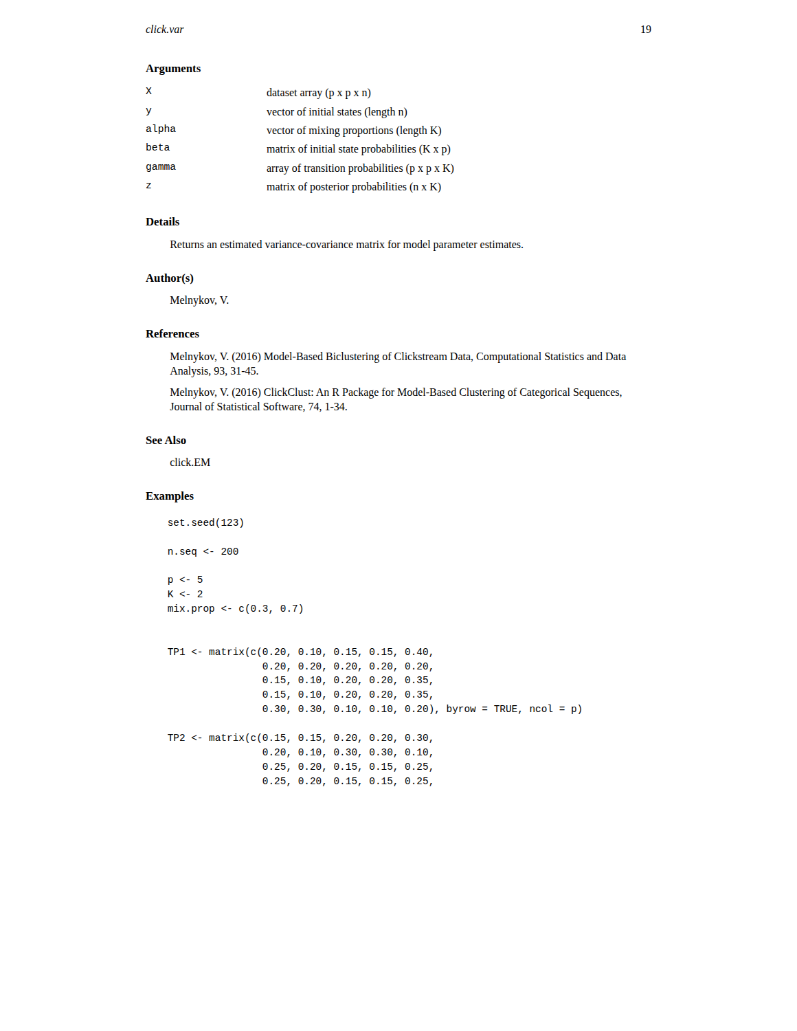click.var 19
Arguments
X
dataset array (p x p x n)
y
vector of initial states (length n)
alpha
vector of mixing proportions (length K)
beta
matrix of initial state probabilities (K x p)
gamma
array of transition probabilities (p x p x K)
z
matrix of posterior probabilities (n x K)
Details
Returns an estimated variance-covariance matrix for model parameter estimates.
Author(s)
Melnykov, V.
References
Melnykov, V. (2016) Model-Based Biclustering of Clickstream Data, Computational Statistics and Data Analysis, 93, 31-45.
Melnykov, V. (2016) ClickClust: An R Package for Model-Based Clustering of Categorical Sequences, Journal of Statistical Software, 74, 1-34.
See Also
click.EM
Examples
set.seed(123)

n.seq <- 200

p <- 5
K <- 2
mix.prop <- c(0.3, 0.7)


TP1 <- matrix(c(0.20, 0.10, 0.15, 0.15, 0.40,
                0.20, 0.20, 0.20, 0.20, 0.20,
                0.15, 0.10, 0.20, 0.20, 0.35,
                0.15, 0.10, 0.20, 0.20, 0.35,
                0.30, 0.30, 0.10, 0.10, 0.20), byrow = TRUE, ncol = p)

TP2 <- matrix(c(0.15, 0.15, 0.20, 0.20, 0.30,
                0.20, 0.10, 0.30, 0.30, 0.10,
                0.25, 0.20, 0.15, 0.15, 0.25,
                0.25, 0.20, 0.15, 0.15, 0.25,